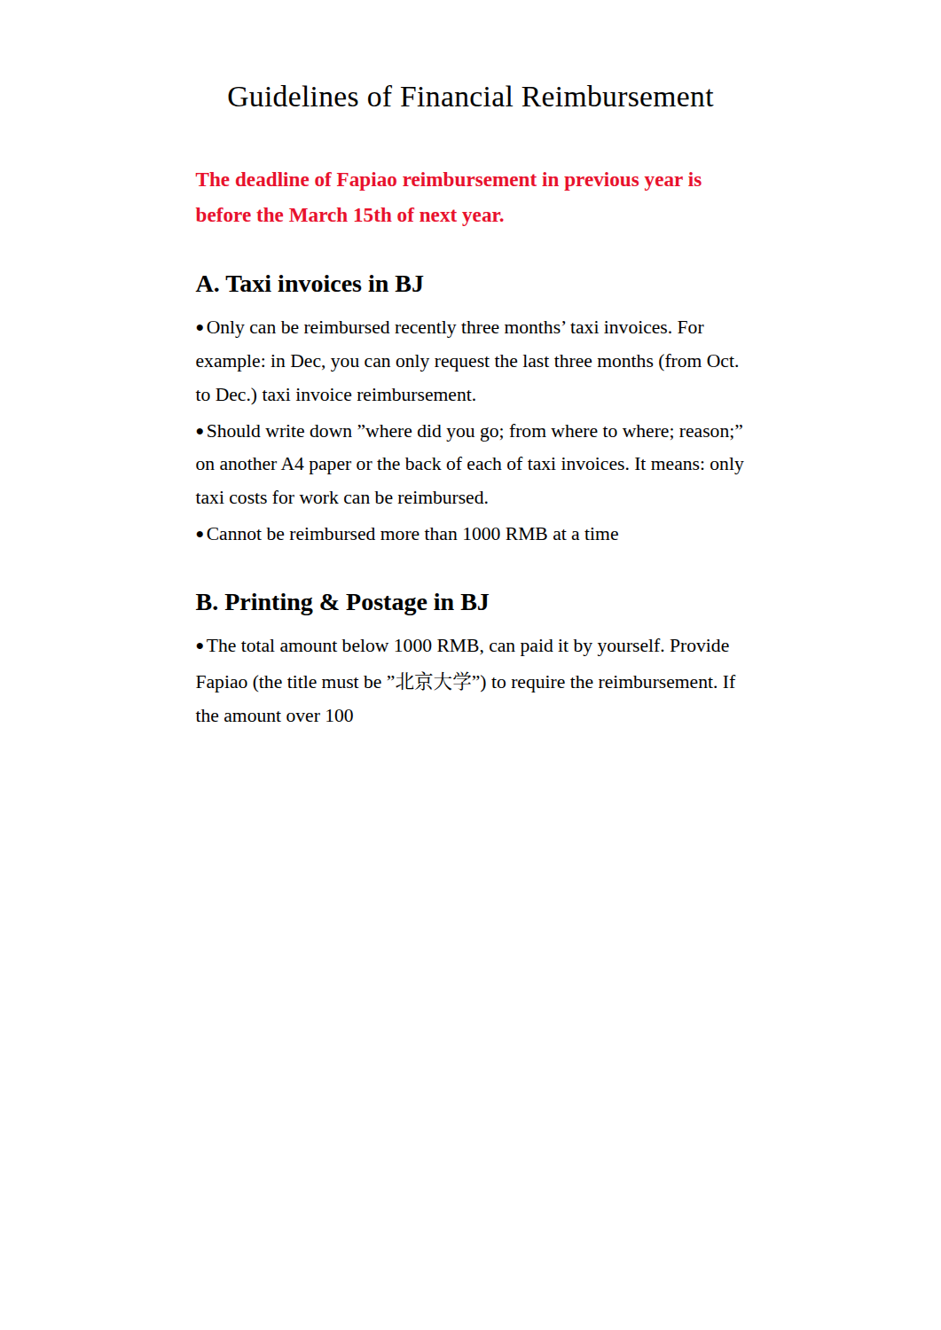Guidelines of Financial Reimbursement
The deadline of Fapiao reimbursement in previous year is before the March 15th of next year.
A. Taxi invoices in BJ
Only can be reimbursed recently three months’ taxi invoices. For example: in Dec, you can only request the last three months (from Oct. to Dec.) taxi invoice reimbursement.
Should write down ”where did you go; from where to where; reason;” on another A4 paper or the back of each of taxi invoices. It means: only taxi costs for work can be reimbursed.
Cannot be reimbursed more than 1000 RMB at a time
B. Printing & Postage in BJ
The total amount below 1000 RMB, can paid it by yourself. Provide Fapiao (the title must be ”北京大学”) to require the reimbursement. If the amount over 100